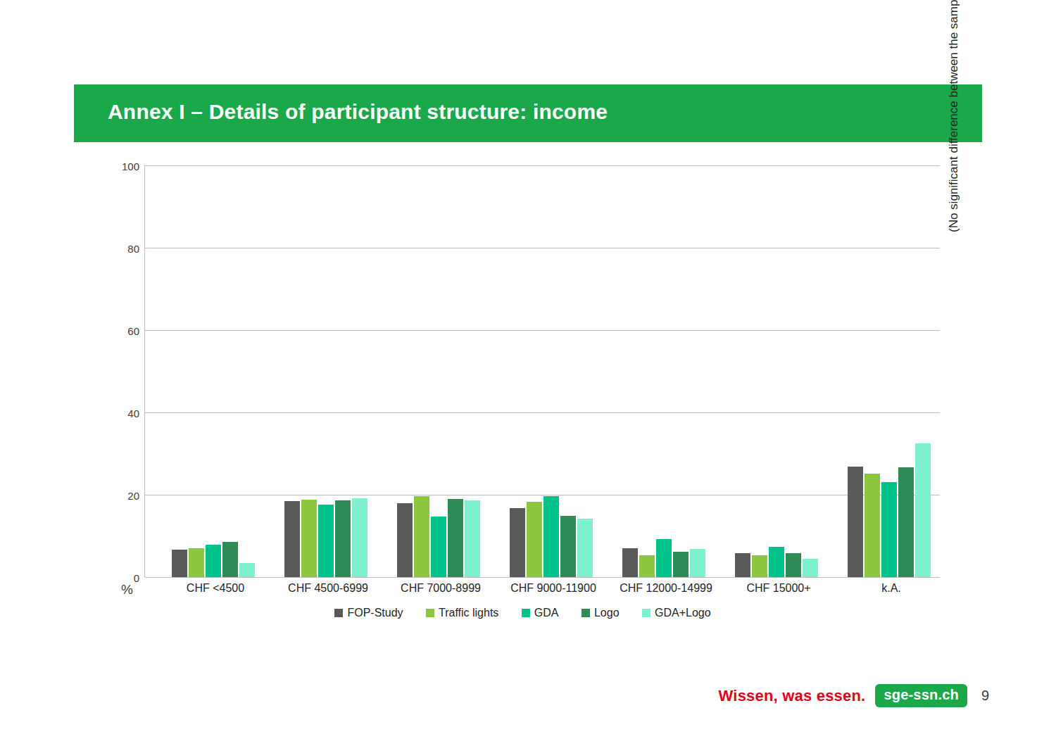Annex I – Details of participant structure: income
100
80
60
40
20
0
CHF <4500
CHF 4500-6999
CHF 7000-8999
CHF 9000-11900
CHF 12000-14999
CHF 15000+
k.A.
%
FOP-Study Traffic lights GDA Logo GDA+Logo
(No significant difference between the samples)
Wissen, was essen.
sge-ssn.ch
9